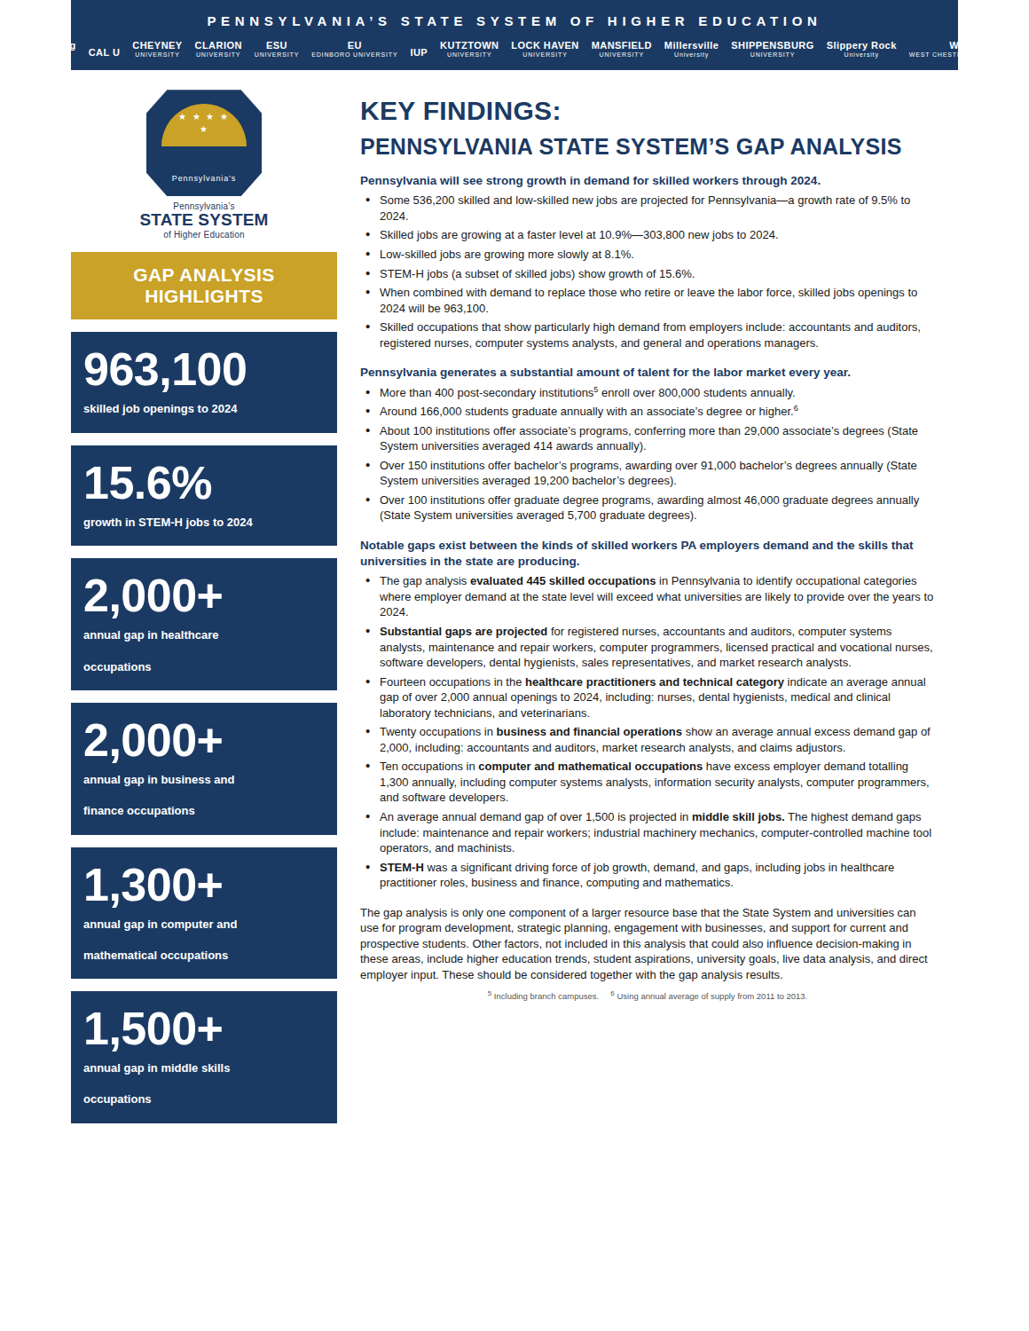Pennsylvania’s State System of Higher Education
Bloomsburg UNIVERSITY
CAL U
CHEYNEY UNIVERSITY
CLARION UNIVERSITY
ESU UNIVERSITY
EU EDINBORO UNIVERSITY
IUP
KUTZTOWN UNIVERSITY
LOCK HAVEN UNIVERSITY
MANSFIELD UNIVERSITY
Millersville University
SHIPPENSBURG UNIVERSITY
Slippery Rock University
WCU WEST CHESTER UNIVERSITY
★ ★ ★ ★ ★
Pennsylvania’s
Pennsylvania’s
STATE SYSTEM
of Higher Education
GAP ANALYSIS
HIGHLIGHTS
963,100
skilled job openings to 2024
15.6%
growth in STEM-H jobs to 2024
2,000+
annual gap in healthcare
occupations
2,000+
annual gap in business and
finance occupations
1,300+
annual gap in computer and
mathematical occupations
1,500+
annual gap in middle skills
occupations
KEY FINDINGS:
PENNSYLVANIA STATE SYSTEM’S GAP ANALYSIS
Pennsylvania will see strong growth in demand for skilled workers through 2024.
Some 536,200 skilled and low-skilled new jobs are projected for Pennsylvania—a growth rate of 9.5% to 2024.
Skilled jobs are growing at a faster level at 10.9%—303,800 new jobs to 2024.
Low-skilled jobs are growing more slowly at 8.1%.
STEM-H jobs (a subset of skilled jobs) show growth of 15.6%.
When combined with demand to replace those who retire or leave the labor force, skilled jobs openings to 2024 will be 963,100.
Skilled occupations that show particularly high demand from employers include: accountants and auditors, registered nurses, computer systems analysts, and general and operations managers.
Pennsylvania generates a substantial amount of talent for the labor market every year.
More than 400 post-secondary institutions5 enroll over 800,000 students annually.
Around 166,000 students graduate annually with an associate’s degree or higher.6
About 100 institutions offer associate’s programs, conferring more than 29,000 associate’s degrees (State System universities averaged 414 awards annually).
Over 150 institutions offer bachelor’s programs, awarding over 91,000 bachelor’s degrees annually (State System universities averaged 19,200 bachelor’s degrees).
Over 100 institutions offer graduate degree programs, awarding almost 46,000 graduate degrees annually (State System universities averaged 5,700 graduate degrees).
Notable gaps exist between the kinds of skilled workers PA employers demand and the skills that universities in the state are producing.
The gap analysis evaluated 445 skilled occupations in Pennsylvania to identify occupational categories where employer demand at the state level will exceed what universities are likely to provide over the years to 2024.
Substantial gaps are projected for registered nurses, accountants and auditors, computer systems analysts, maintenance and repair workers, computer programmers, licensed practical and vocational nurses, software developers, dental hygienists, sales representatives, and market research analysts.
Fourteen occupations in the healthcare practitioners and technical category indicate an average annual gap of over 2,000 annual openings to 2024, including: nurses, dental hygienists, medical and clinical laboratory technicians, and veterinarians.
Twenty occupations in business and financial operations show an average annual excess demand gap of 2,000, including: accountants and auditors, market research analysts, and claims adjustors.
Ten occupations in computer and mathematical occupations have excess employer demand totalling 1,300 annually, including computer systems analysts, information security analysts, computer programmers, and software developers.
An average annual demand gap of over 1,500 is projected in middle skill jobs. The highest demand gaps include: maintenance and repair workers; industrial machinery mechanics, computer-controlled machine tool operators, and machinists.
STEM-H was a significant driving force of job growth, demand, and gaps, including jobs in healthcare practitioner roles, business and finance, computing and mathematics.
The gap analysis is only one component of a larger resource base that the State System and universities can use for program development, strategic planning, engagement with businesses, and support for current and prospective students. Other factors, not included in this analysis that could also influence decision-making in these areas, include higher education trends, student aspirations, university goals, live data analysis, and direct employer input. These should be considered together with the gap analysis results.
5 Including branch campuses. 6 Using annual average of supply from 2011 to 2013.